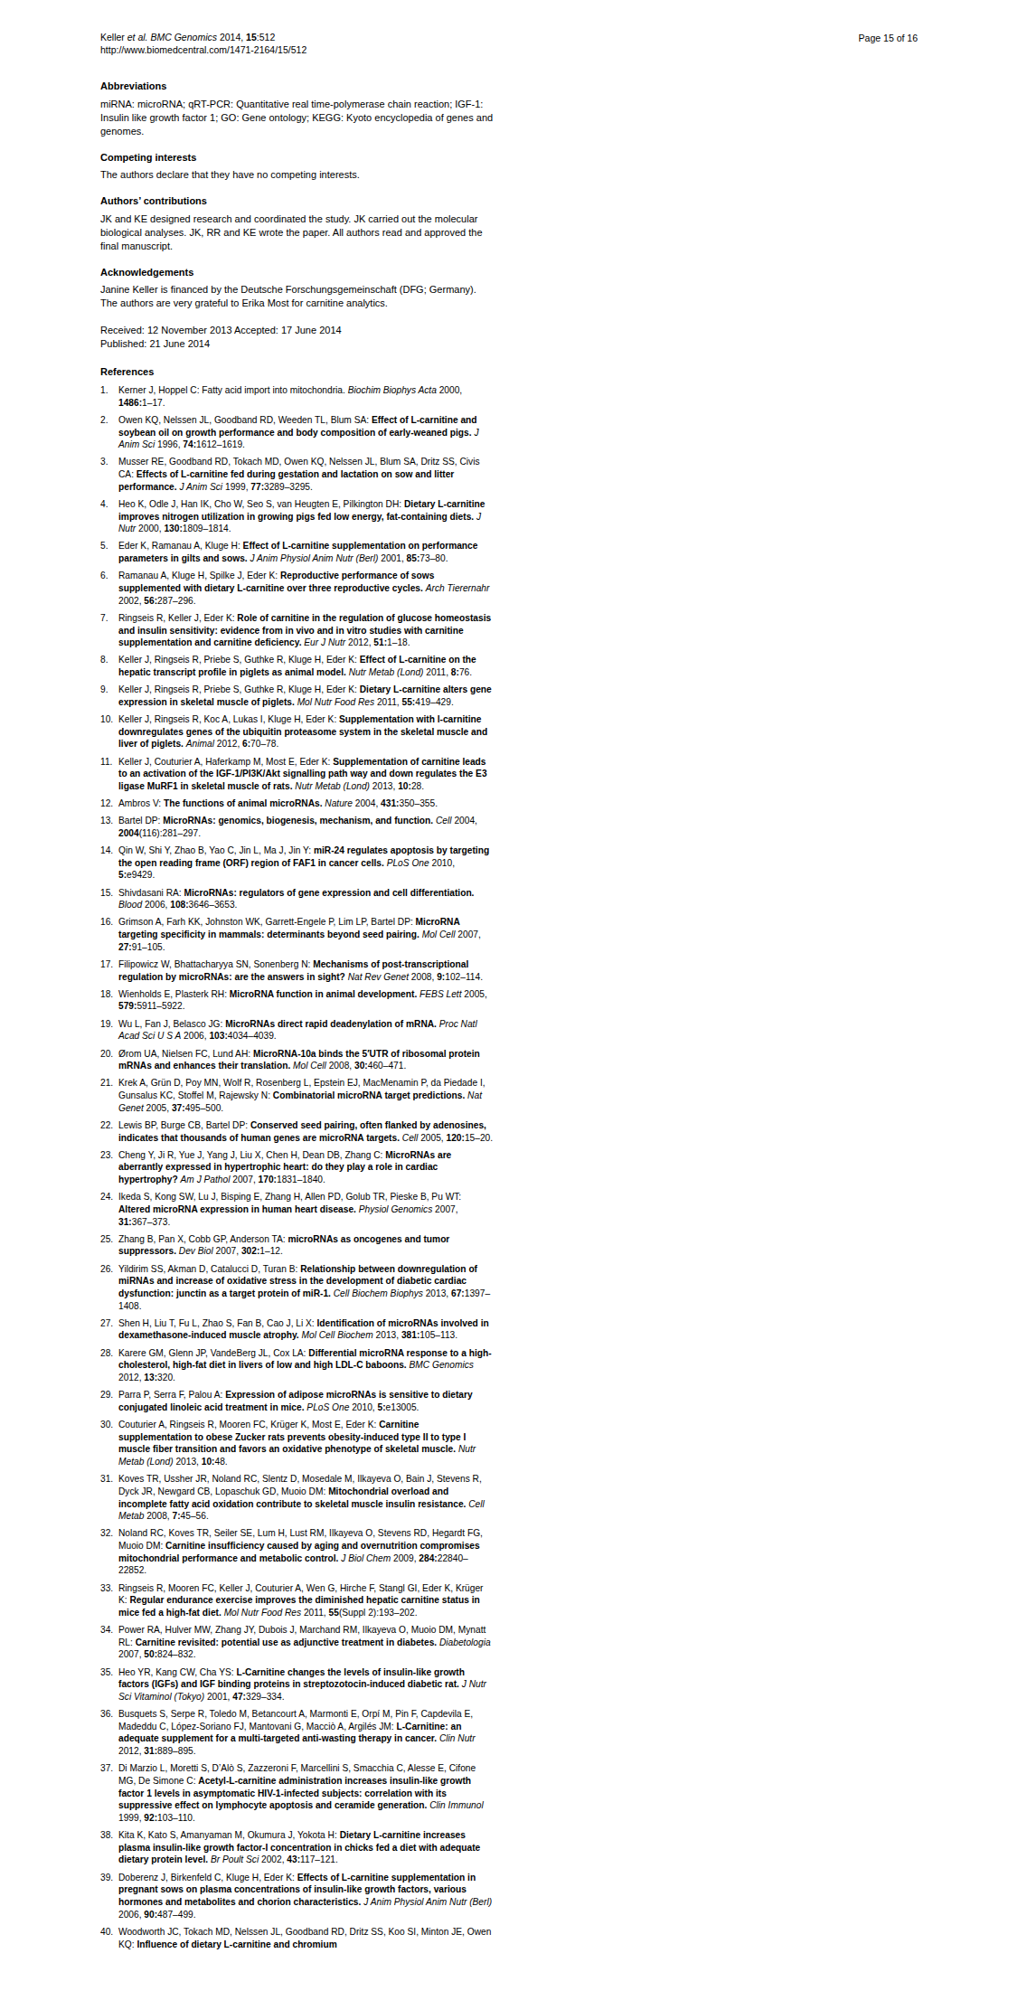Keller et al. BMC Genomics 2014, 15:512
http://www.biomedcentral.com/1471-2164/15/512
Page 15 of 16
Abbreviations
miRNA: microRNA; qRT-PCR: Quantitative real time-polymerase chain reaction; IGF-1: Insulin like growth factor 1; GO: Gene ontology; KEGG: Kyoto encyclopedia of genes and genomes.
Competing interests
The authors declare that they have no competing interests.
Authors’ contributions
JK and KE designed research and coordinated the study. JK carried out the molecular biological analyses. JK, RR and KE wrote the paper. All authors read and approved the final manuscript.
Acknowledgements
Janine Keller is financed by the Deutsche Forschungsgemeinschaft (DFG; Germany). The authors are very grateful to Erika Most for carnitine analytics.
Received: 12 November 2013 Accepted: 17 June 2014
Published: 21 June 2014
References
Kerner J, Hoppel C: Fatty acid import into mitochondria. Biochim Biophys Acta 2000, 1486: 1–17.
Owen KQ, Nelssen JL, Goodband RD, Weeden TL, Blum SA: Effect of L-carnitine and soybean oil on growth performance and body composition of early-weaned pigs. J Anim Sci 1996, 74: 1612–1619.
Musser RE, Goodband RD, Tokach MD, Owen KQ, Nelssen JL, Blum SA, Dritz SS, Civis CA: Effects of L-carnitine fed during gestation and lactation on sow and litter performance. J Anim Sci 1999, 77: 3289–3295.
Heo K, Odle J, Han IK, Cho W, Seo S, van Heugten E, Pilkington DH: Dietary L-carnitine improves nitrogen utilization in growing pigs fed low energy, fat-containing diets. J Nutr 2000, 130: 1809–1814.
Eder K, Ramanau A, Kluge H: Effect of L-carnitine supplementation on performance parameters in gilts and sows. J Anim Physiol Anim Nutr (Berl) 2001, 85: 73–80.
Ramanau A, Kluge H, Spilke J, Eder K: Reproductive performance of sows supplemented with dietary L-carnitine over three reproductive cycles. Arch Tierernahr 2002, 56: 287–296.
Ringseis R, Keller J, Eder K: Role of carnitine in the regulation of glucose homeostasis and insulin sensitivity: evidence from in vivo and in vitro studies with carnitine supplementation and carnitine deficiency. Eur J Nutr 2012, 51: 1–18.
Keller J, Ringseis R, Priebe S, Guthke R, Kluge H, Eder K: Effect of L-carnitine on the hepatic transcript profile in piglets as animal model. Nutr Metab (Lond) 2011, 8: 76.
Keller J, Ringseis R, Priebe S, Guthke R, Kluge H, Eder K: Dietary L-carnitine alters gene expression in skeletal muscle of piglets. Mol Nutr Food Res 2011, 55: 419–429.
Keller J, Ringseis R, Koc A, Lukas I, Kluge H, Eder K: Supplementation with l-carnitine downregulates genes of the ubiquitin proteasome system in the skeletal muscle and liver of piglets. Animal 2012, 6: 70–78.
Keller J, Couturier A, Haferkamp M, Most E, Eder K: Supplementation of carnitine leads to an activation of the IGF-1/PI3K/Akt signalling path way and down regulates the E3 ligase MuRF1 in skeletal muscle of rats. Nutr Metab (Lond) 2013, 10: 28.
Ambros V: The functions of animal microRNAs. Nature 2004, 431: 350–355.
Bartel DP: MicroRNAs: genomics, biogenesis, mechanism, and function. Cell 2004, 2004(116):281–297.
Qin W, Shi Y, Zhao B, Yao C, Jin L, Ma J, Jin Y: miR-24 regulates apoptosis by targeting the open reading frame (ORF) region of FAF1 in cancer cells. PLoS One 2010, 5: e9429.
Shivdasani RA: MicroRNAs: regulators of gene expression and cell differentiation. Blood 2006, 108: 3646–3653.
Grimson A, Farh KK, Johnston WK, Garrett-Engele P, Lim LP, Bartel DP: MicroRNA targeting specificity in mammals: determinants beyond seed pairing. Mol Cell 2007, 27: 91–105.
Filipowicz W, Bhattacharyya SN, Sonenberg N: Mechanisms of post-transcriptional regulation by microRNAs: are the answers in sight? Nat Rev Genet 2008, 9: 102–114.
Wienholds E, Plasterk RH: MicroRNA function in animal development. FEBS Lett 2005, 579: 5911–5922.
Wu L, Fan J, Belasco JG: MicroRNAs direct rapid deadenylation of mRNA. Proc Natl Acad Sci U S A 2006, 103: 4034–4039.
Ørom UA, Nielsen FC, Lund AH: MicroRNA-10a binds the 5′UTR of ribosomal protein mRNAs and enhances their translation. Mol Cell 2008, 30: 460–471.
Krek A, Grün D, Poy MN, Wolf R, Rosenberg L, Epstein EJ, MacMenamin P, da Piedade I, Gunsalus KC, Stoffel M, Rajewsky N: Combinatorial microRNA target predictions. Nat Genet 2005, 37: 495–500.
Lewis BP, Burge CB, Bartel DP: Conserved seed pairing, often flanked by adenosines, indicates that thousands of human genes are microRNA targets. Cell 2005, 120: 15–20.
Cheng Y, Ji R, Yue J, Yang J, Liu X, Chen H, Dean DB, Zhang C: MicroRNAs are aberrantly expressed in hypertrophic heart: do they play a role in cardiac hypertrophy? Am J Pathol 2007, 170: 1831–1840.
Ikeda S, Kong SW, Lu J, Bisping E, Zhang H, Allen PD, Golub TR, Pieske B, Pu WT: Altered microRNA expression in human heart disease. Physiol Genomics 2007, 31: 367–373.
Zhang B, Pan X, Cobb GP, Anderson TA: microRNAs as oncogenes and tumor suppressors. Dev Biol 2007, 302: 1–12.
Yildirim SS, Akman D, Catalucci D, Turan B: Relationship between downregulation of miRNAs and increase of oxidative stress in the development of diabetic cardiac dysfunction: junctin as a target protein of miR-1. Cell Biochem Biophys 2013, 67: 1397–1408.
Shen H, Liu T, Fu L, Zhao S, Fan B, Cao J, Li X: Identification of microRNAs involved in dexamethasone-induced muscle atrophy. Mol Cell Biochem 2013, 381: 105–113.
Karere GM, Glenn JP, VandeBerg JL, Cox LA: Differential microRNA response to a high-cholesterol, high-fat diet in livers of low and high LDL-C baboons. BMC Genomics 2012, 13: 320.
Parra P, Serra F, Palou A: Expression of adipose microRNAs is sensitive to dietary conjugated linoleic acid treatment in mice. PLoS One 2010, 5: e13005.
Couturier A, Ringseis R, Mooren FC, Krüger K, Most E, Eder K: Carnitine supplementation to obese Zucker rats prevents obesity-induced type II to type I muscle fiber transition and favors an oxidative phenotype of skeletal muscle. Nutr Metab (Lond) 2013, 10: 48.
Koves TR, Ussher JR, Noland RC, Slentz D, Mosedale M, Ilkayeva O, Bain J, Stevens R, Dyck JR, Newgard CB, Lopaschuk GD, Muoio DM: Mitochondrial overload and incomplete fatty acid oxidation contribute to skeletal muscle insulin resistance. Cell Metab 2008, 7: 45–56.
Noland RC, Koves TR, Seiler SE, Lum H, Lust RM, Ilkayeva O, Stevens RD, Hegardt FG, Muoio DM: Carnitine insufficiency caused by aging and overnutrition compromises mitochondrial performance and metabolic control. J Biol Chem 2009, 284: 22840–22852.
Ringseis R, Mooren FC, Keller J, Couturier A, Wen G, Hirche F, Stangl GI, Eder K, Krüger K: Regular endurance exercise improves the diminished hepatic carnitine status in mice fed a high-fat diet. Mol Nutr Food Res 2011, 55(Suppl 2):193–202.
Power RA, Hulver MW, Zhang JY, Dubois J, Marchand RM, Ilkayeva O, Muoio DM, Mynatt RL: Carnitine revisited: potential use as adjunctive treatment in diabetes. Diabetologia 2007, 50: 824–832.
Heo YR, Kang CW, Cha YS: L-Carnitine changes the levels of insulin-like growth factors (IGFs) and IGF binding proteins in streptozotocin-induced diabetic rat. J Nutr Sci Vitaminol (Tokyo) 2001, 47: 329–334.
Busquets S, Serpe R, Toledo M, Betancourt A, Marmonti E, Orpí M, Pin F, Capdevila E, Madeddu C, López-Soriano FJ, Mantovani G, Macciò A, Argilés JM: L-Carnitine: an adequate supplement for a multi-targeted anti-wasting therapy in cancer. Clin Nutr 2012, 31: 889–895.
Di Marzio L, Moretti S, D’Alò S, Zazzeroni F, Marcellini S, Smacchia C, Alesse E, Cifone MG, De Simone C: Acetyl-L-carnitine administration increases insulin-like growth factor 1 levels in asymptomatic HIV-1-infected subjects: correlation with its suppressive effect on lymphocyte apoptosis and ceramide generation. Clin Immunol 1999, 92: 103–110.
Kita K, Kato S, Amanyaman M, Okumura J, Yokota H: Dietary L-carnitine increases plasma insulin-like growth factor-I concentration in chicks fed a diet with adequate dietary protein level. Br Poult Sci 2002, 43: 117–121.
Doberenz J, Birkenfeld C, Kluge H, Eder K: Effects of L-carnitine supplementation in pregnant sows on plasma concentrations of insulin-like growth factors, various hormones and metabolites and chorion characteristics. J Anim Physiol Anim Nutr (Berl) 2006, 90: 487–499.
Woodworth JC, Tokach MD, Nelssen JL, Goodband RD, Dritz SS, Koo SI, Minton JE, Owen KQ: Influence of dietary L-carnitine and chromium